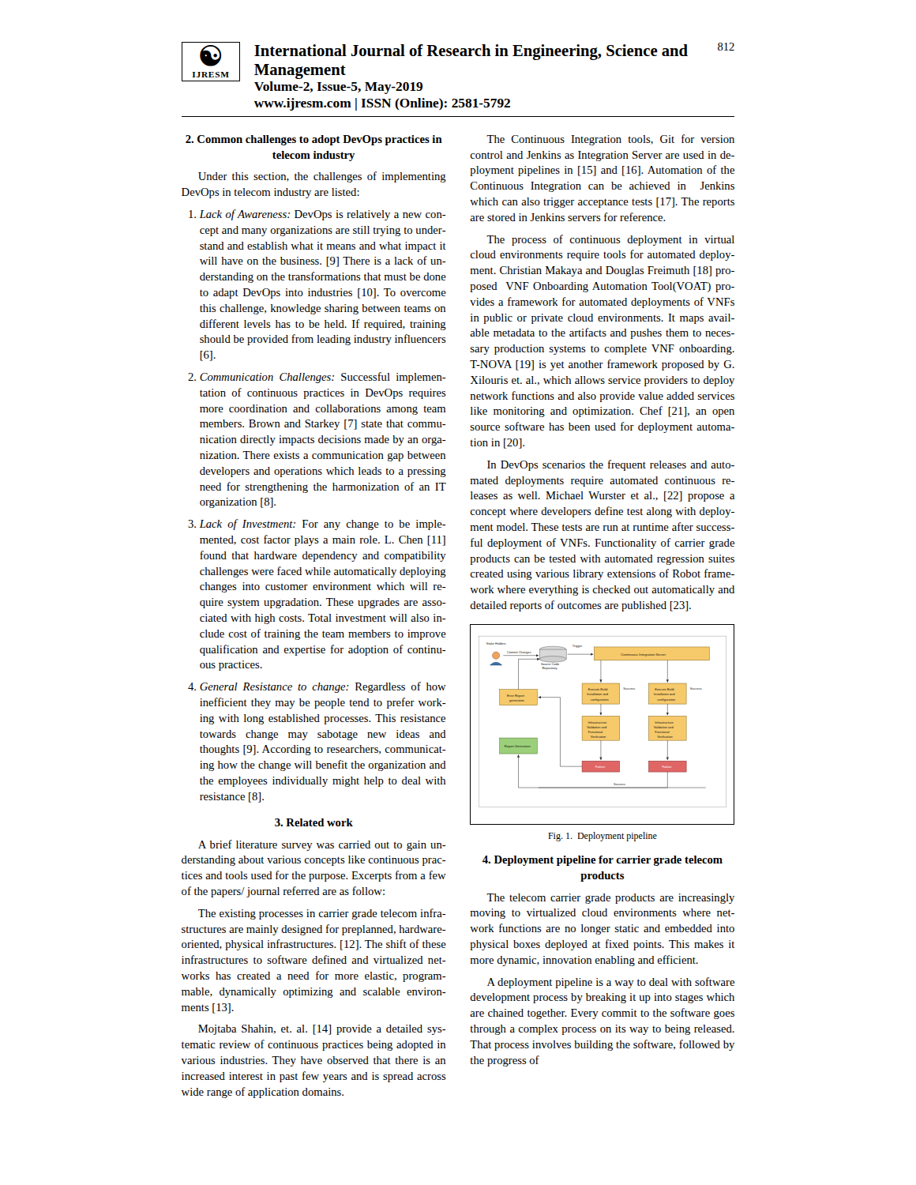812
☯ IJRESM
International Journal of Research in Engineering, Science and Management
Volume-2, Issue-5, May-2019
www.ijresm.com | ISSN (Online): 2581-5792
2. Common challenges to adopt DevOps practices in telecom industry
Under this section, the challenges of implementing DevOps in telecom industry are listed:
Lack of Awareness: DevOps is relatively a new concept and many organizations are still trying to understand and establish what it means and what impact it will have on the business. [9] There is a lack of understanding on the transformations that must be done to adapt DevOps into industries [10]. To overcome this challenge, knowledge sharing between teams on different levels has to be held. If required, training should be provided from leading industry influencers [6].
Communication Challenges: Successful implementation of continuous practices in DevOps requires more coordination and collaborations among team members. Brown and Starkey [7] state that communication directly impacts decisions made by an organization. There exists a communication gap between developers and operations which leads to a pressing need for strengthening the harmonization of an IT organization [8].
Lack of Investment: For any change to be implemented, cost factor plays a main role. L. Chen [11] found that hardware dependency and compatibility challenges were faced while automatically deploying changes into customer environment which will require system upgradation. These upgrades are associated with high costs. Total investment will also include cost of training the team members to improve qualification and expertise for adoption of continuous practices.
General Resistance to change: Regardless of how inefficient they may be people tend to prefer working with long established processes. This resistance towards change may sabotage new ideas and thoughts [9]. According to researchers, communicating how the change will benefit the organization and the employees individually might help to deal with resistance [8].
3. Related work
A brief literature survey was carried out to gain understanding about various concepts like continuous practices and tools used for the purpose. Excerpts from a few of the papers/ journal referred are as follow:
The existing processes in carrier grade telecom infrastructures are mainly designed for preplanned, hardware-oriented, physical infrastructures. [12]. The shift of these infrastructures to software defined and virtualized networks has created a need for more elastic, programmable, dynamically optimizing and scalable environments [13].
Mojtaba Shahin, et. al. [14] provide a detailed systematic review of continuous practices being adopted in various industries. They have observed that there is an increased interest in past few years and is spread across wide range of application domains.
The Continuous Integration tools, Git for version control and Jenkins as Integration Server are used in deployment pipelines in [15] and [16]. Automation of the Continuous Integration can be achieved in Jenkins which can also trigger acceptance tests [17]. The reports are stored in Jenkins servers for reference.
The process of continuous deployment in virtual cloud environments require tools for automated deployment. Christian Makaya and Douglas Freimuth [18] proposed VNF Onboarding Automation Tool(VOAT) provides a framework for automated deployments of VNFs in public or private cloud environments. It maps available metadata to the artifacts and pushes them to necessary production systems to complete VNF onboarding. T-NOVA [19] is yet another framework proposed by G. Xilouris et. al., which allows service providers to deploy network functions and also provide value added services like monitoring and optimization. Chef [21], an open source software has been used for deployment automation in [20].
In DevOps scenarios the frequent releases and automated deployments require automated continuous releases as well. Michael Wurster et al., [22] propose a concept where developers define test along with deployment model. These tests are run at runtime after successful deployment of VNFs. Functionality of carrier grade products can be tested with automated regression suites created using various library extensions of Robot framework where everything is checked out automatically and detailed reports of outcomes are published [23].
Stake Holders Commit Changes Source Code Repository Trigger Continuous Integration Server Error Report generation Report Generation Execute Build Installation and configuration Infrastructure Validation and Functional Verification Execute Build Installation and configuration Infrastructure Validation and Functional Verification Success Success Failure Failure Success
Fig. 1. Deployment pipeline
4. Deployment pipeline for carrier grade telecom products
The telecom carrier grade products are increasingly moving to virtualized cloud environments where network functions are no longer static and embedded into physical boxes deployed at fixed points. This makes it more dynamic, innovation enabling and efficient.
A deployment pipeline is a way to deal with software development process by breaking it up into stages which are chained together. Every commit to the software goes through a complex process on its way to being released. That process involves building the software, followed by the progress of